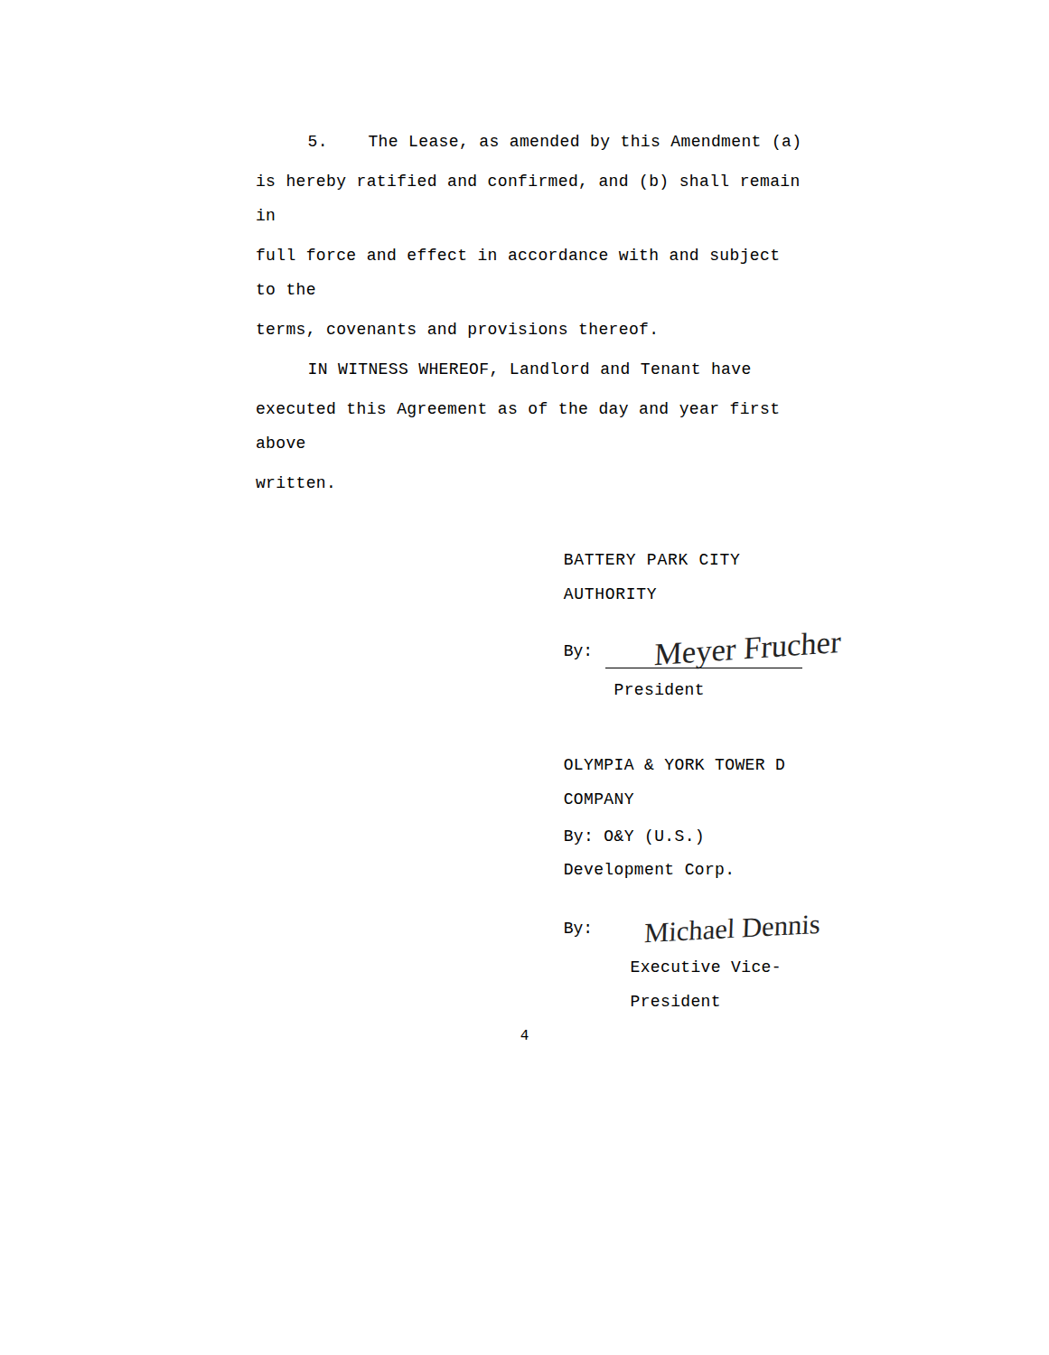5. The Lease, as amended by this Amendment (a)
is hereby ratified and confirmed, and (b) shall remain in
full force and effect in accordance with and subject to the
terms, covenants and provisions thereof.
IN WITNESS WHEREOF, Landlord and Tenant have
executed this Agreement as of the day and year first above
written.
BATTERY PARK CITY AUTHORITY
By: Meyer Frucher
President
OLYMPIA & YORK TOWER D COMPANY
By: O&Y (U.S.) Development Corp.
By: Michael Dennis
Executive Vice-President
4